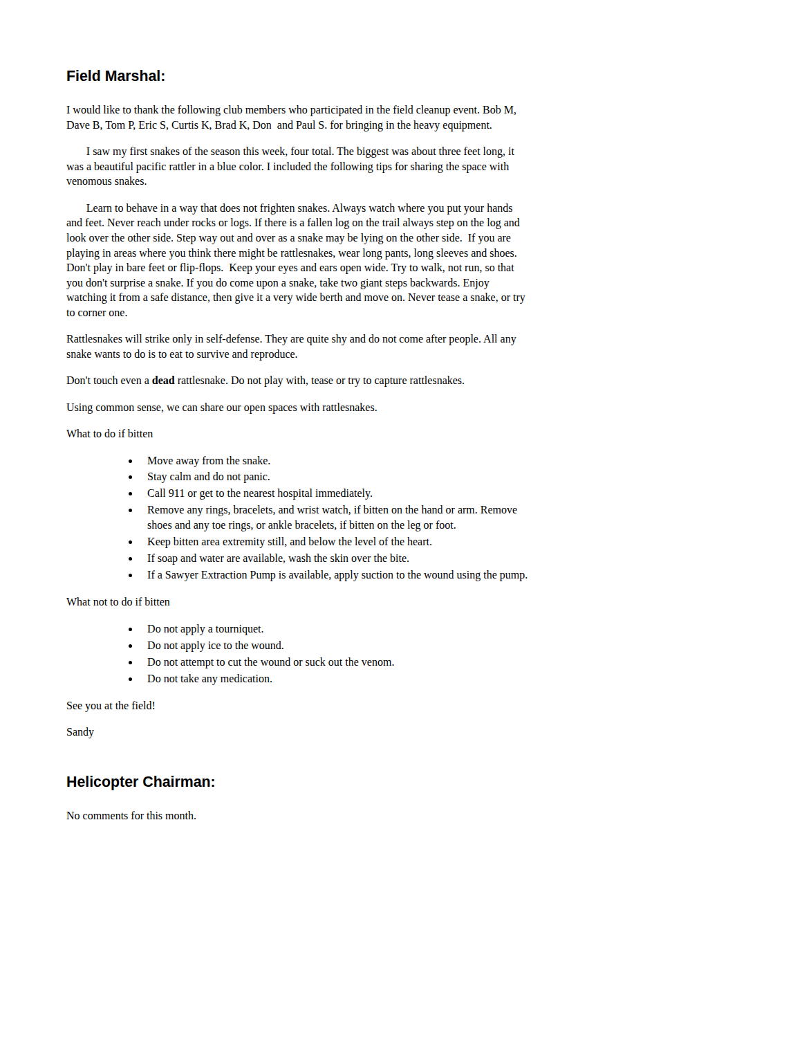Field Marshal:
I would like to thank the following club members who participated in the field cleanup event. Bob M, Dave B, Tom P, Eric S, Curtis K, Brad K, Don and Paul S. for bringing in the heavy equipment.
I saw my first snakes of the season this week, four total. The biggest was about three feet long, it was a beautiful pacific rattler in a blue color. I included the following tips for sharing the space with venomous snakes.
Learn to behave in a way that does not frighten snakes. Always watch where you put your hands and feet. Never reach under rocks or logs. If there is a fallen log on the trail always step on the log and look over the other side. Step way out and over as a snake may be lying on the other side. If you are playing in areas where you think there might be rattlesnakes, wear long pants, long sleeves and shoes. Don't play in bare feet or flip-flops. Keep your eyes and ears open wide. Try to walk, not run, so that you don't surprise a snake. If you do come upon a snake, take two giant steps backwards. Enjoy watching it from a safe distance, then give it a very wide berth and move on. Never tease a snake, or try to corner one.
Rattlesnakes will strike only in self-defense. They are quite shy and do not come after people. All any snake wants to do is to eat to survive and reproduce.
Don't touch even a dead rattlesnake. Do not play with, tease or try to capture rattlesnakes.
Using common sense, we can share our open spaces with rattlesnakes.
What to do if bitten
Move away from the snake.
Stay calm and do not panic.
Call 911 or get to the nearest hospital immediately.
Remove any rings, bracelets, and wrist watch, if bitten on the hand or arm. Remove shoes and any toe rings, or ankle bracelets, if bitten on the leg or foot.
Keep bitten area extremity still, and below the level of the heart.
If soap and water are available, wash the skin over the bite.
If a Sawyer Extraction Pump is available, apply suction to the wound using the pump.
What not to do if bitten
Do not apply a tourniquet.
Do not apply ice to the wound.
Do not attempt to cut the wound or suck out the venom.
Do not take any medication.
See you at the field!
Sandy
Helicopter Chairman:
No comments for this month.